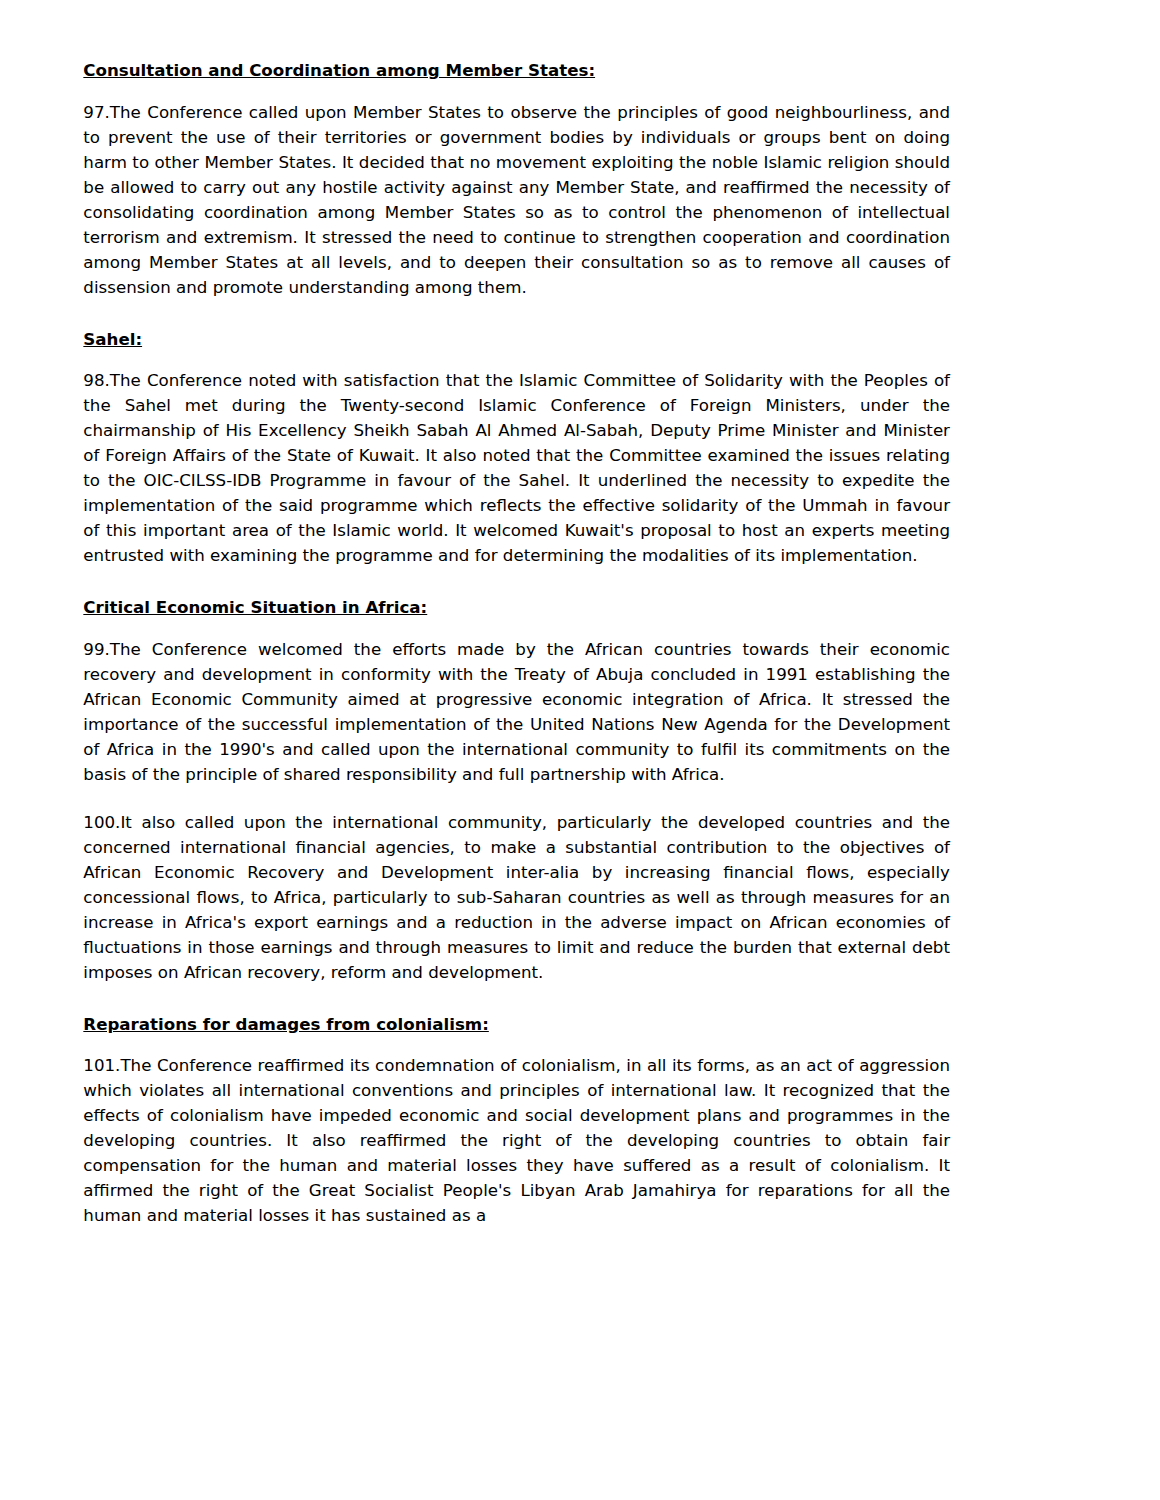Consultation and Coordination among Member States:
97.The Conference called upon Member States to observe the principles of good neighbourliness, and to prevent the use of their territories or government bodies by individuals or groups bent on doing harm to other Member States. It decided that no movement exploiting the noble Islamic religion should be allowed to carry out any hostile activity against any Member State, and reaffirmed the necessity of consolidating coordination among Member States so as to control the phenomenon of intellectual terrorism and extremism. It stressed the need to continue to strengthen cooperation and coordination among Member States at all levels, and to deepen their consultation so as to remove all causes of dissension and promote understanding among them.
Sahel:
98.The Conference noted with satisfaction that the Islamic Committee of Solidarity with the Peoples of the Sahel met during the Twenty-second Islamic Conference of Foreign Ministers, under the chairmanship of His Excellency Sheikh Sabah Al Ahmed Al-Sabah, Deputy Prime Minister and Minister of Foreign Affairs of the State of Kuwait. It also noted that the Committee examined the issues relating to the OIC-CILSS-IDB Programme in favour of the Sahel. It underlined the necessity to expedite the implementation of the said programme which reflects the effective solidarity of the Ummah in favour of this important area of the Islamic world. It welcomed Kuwait's proposal to host an experts meeting entrusted with examining the programme and for determining the modalities of its implementation.
Critical Economic Situation in Africa:
99.The Conference welcomed the efforts made by the African countries towards their economic recovery and development in conformity with the Treaty of Abuja concluded in 1991 establishing the African Economic Community aimed at progressive economic integration of Africa. It stressed the importance of the successful implementation of the United Nations New Agenda for the Development of Africa in the 1990's and called upon the international community to fulfil its commitments on the basis of the principle of shared responsibility and full partnership with Africa.
100.It also called upon the international community, particularly the developed countries and the concerned international financial agencies, to make a substantial contribution to the objectives of African Economic Recovery and Development inter-alia by increasing financial flows, especially concessional flows, to Africa, particularly to sub-Saharan countries as well as through measures for an increase in Africa's export earnings and a reduction in the adverse impact on African economies of fluctuations in those earnings and through measures to limit and reduce the burden that external debt imposes on African recovery, reform and development.
Reparations for damages from colonialism:
101.The Conference reaffirmed its condemnation of colonialism, in all its forms, as an act of aggression which violates all international conventions and principles of international law. It recognized that the effects of colonialism have impeded economic and social development plans and programmes in the developing countries. It also reaffirmed the right of the developing countries to obtain fair compensation for the human and material losses they have suffered as a result of colonialism. It affirmed the right of the Great Socialist People's Libyan Arab Jamahirya for reparations for all the human and material losses it has sustained as a